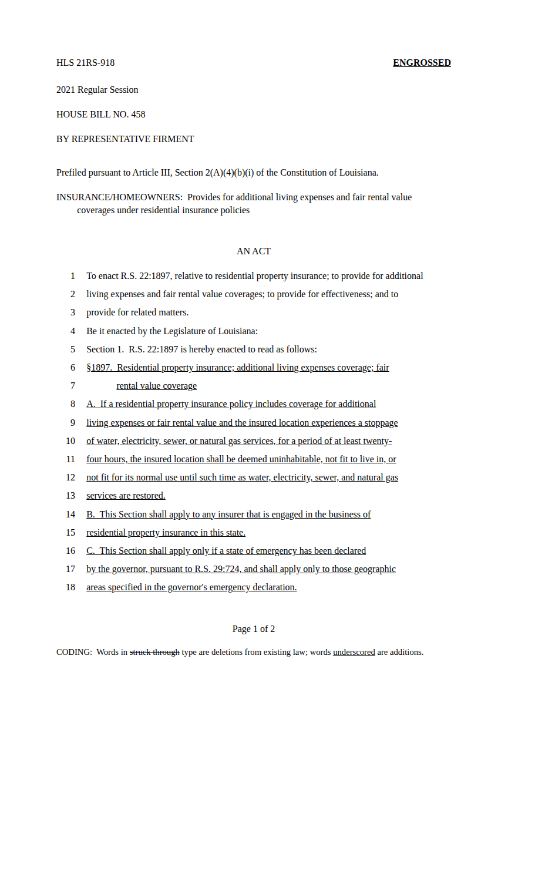HLS 21RS-918
ENGROSSED
2021 Regular Session
HOUSE BILL NO. 458
BY REPRESENTATIVE FIRMENT
Prefiled pursuant to Article III, Section 2(A)(4)(b)(i) of the Constitution of Louisiana.
INSURANCE/HOMEOWNERS: Provides for additional living expenses and fair rental value coverages under residential insurance policies
AN ACT
To enact R.S. 22:1897, relative to residential property insurance; to provide for additional
living expenses and fair rental value coverages; to provide for effectiveness; and to
provide for related matters.
Be it enacted by the Legislature of Louisiana:
Section 1. R.S. 22:1897 is hereby enacted to read as follows:
§1897. Residential property insurance; additional living expenses coverage; fair
rental value coverage
A. If a residential property insurance policy includes coverage for additional
living expenses or fair rental value and the insured location experiences a stoppage
of water, electricity, sewer, or natural gas services, for a period of at least twenty-
four hours, the insured location shall be deemed uninhabitable, not fit to live in, or
not fit for its normal use until such time as water, electricity, sewer, and natural gas
services are restored.
B. This Section shall apply to any insurer that is engaged in the business of
residential property insurance in this state.
C. This Section shall apply only if a state of emergency has been declared
by the governor, pursuant to R.S. 29:724, and shall apply only to those geographic
areas specified in the governor's emergency declaration.
Page 1 of 2
CODING: Words in struck through type are deletions from existing law; words underscored are additions.